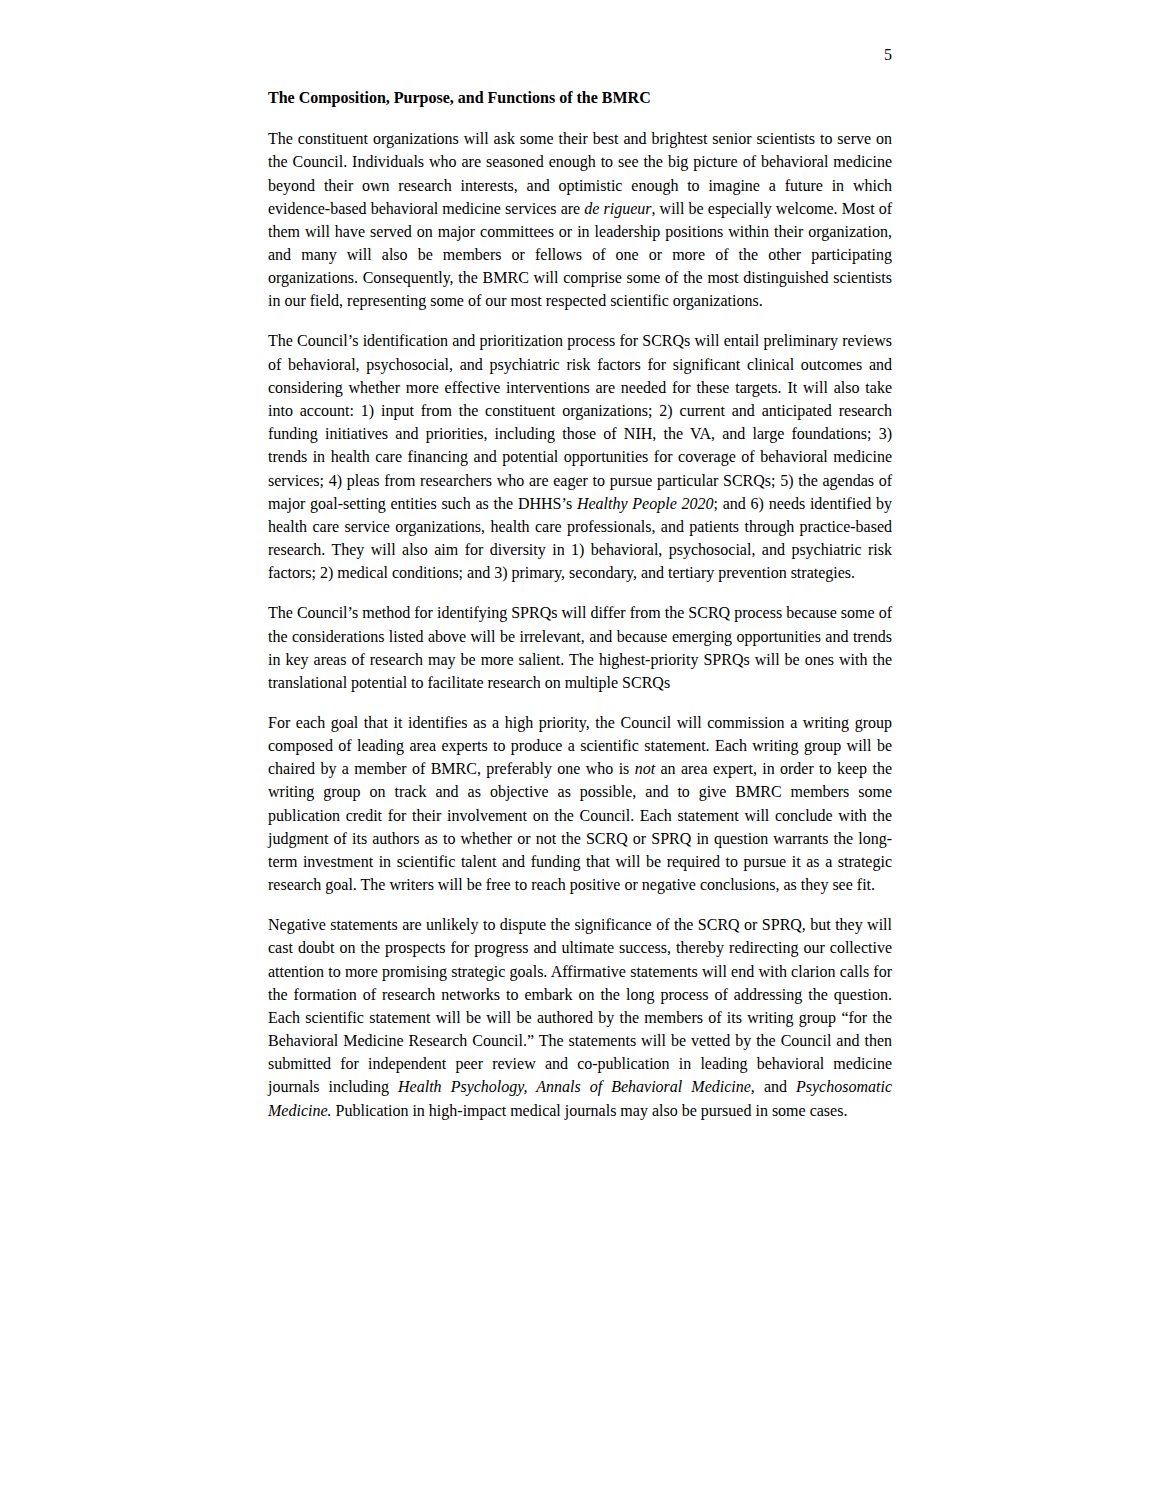5
The Composition, Purpose, and Functions of the BMRC
The constituent organizations will ask some their best and brightest senior scientists to serve on the Council. Individuals who are seasoned enough to see the big picture of behavioral medicine beyond their own research interests, and optimistic enough to imagine a future in which evidence-based behavioral medicine services are de rigueur, will be especially welcome. Most of them will have served on major committees or in leadership positions within their organization, and many will also be members or fellows of one or more of the other participating organizations. Consequently, the BMRC will comprise some of the most distinguished scientists in our field, representing some of our most respected scientific organizations.
The Council’s identification and prioritization process for SCRQs will entail preliminary reviews of behavioral, psychosocial, and psychiatric risk factors for significant clinical outcomes and considering whether more effective interventions are needed for these targets. It will also take into account: 1) input from the constituent organizations; 2) current and anticipated research funding initiatives and priorities, including those of NIH, the VA, and large foundations; 3) trends in health care financing and potential opportunities for coverage of behavioral medicine services; 4) pleas from researchers who are eager to pursue particular SCRQs; 5) the agendas of major goal-setting entities such as the DHHS’s Healthy People 2020; and 6) needs identified by health care service organizations, health care professionals, and patients through practice-based research. They will also aim for diversity in 1) behavioral, psychosocial, and psychiatric risk factors; 2) medical conditions; and 3) primary, secondary, and tertiary prevention strategies.
The Council’s method for identifying SPRQs will differ from the SCRQ process because some of the considerations listed above will be irrelevant, and because emerging opportunities and trends in key areas of research may be more salient. The highest-priority SPRQs will be ones with the translational potential to facilitate research on multiple SCRQs
For each goal that it identifies as a high priority, the Council will commission a writing group composed of leading area experts to produce a scientific statement. Each writing group will be chaired by a member of BMRC, preferably one who is not an area expert, in order to keep the writing group on track and as objective as possible, and to give BMRC members some publication credit for their involvement on the Council. Each statement will conclude with the judgment of its authors as to whether or not the SCRQ or SPRQ in question warrants the long-term investment in scientific talent and funding that will be required to pursue it as a strategic research goal. The writers will be free to reach positive or negative conclusions, as they see fit.
Negative statements are unlikely to dispute the significance of the SCRQ or SPRQ, but they will cast doubt on the prospects for progress and ultimate success, thereby redirecting our collective attention to more promising strategic goals. Affirmative statements will end with clarion calls for the formation of research networks to embark on the long process of addressing the question. Each scientific statement will be will be authored by the members of its writing group “for the Behavioral Medicine Research Council.” The statements will be vetted by the Council and then submitted for independent peer review and co-publication in leading behavioral medicine journals including Health Psychology, Annals of Behavioral Medicine, and Psychosomatic Medicine. Publication in high-impact medical journals may also be pursued in some cases.